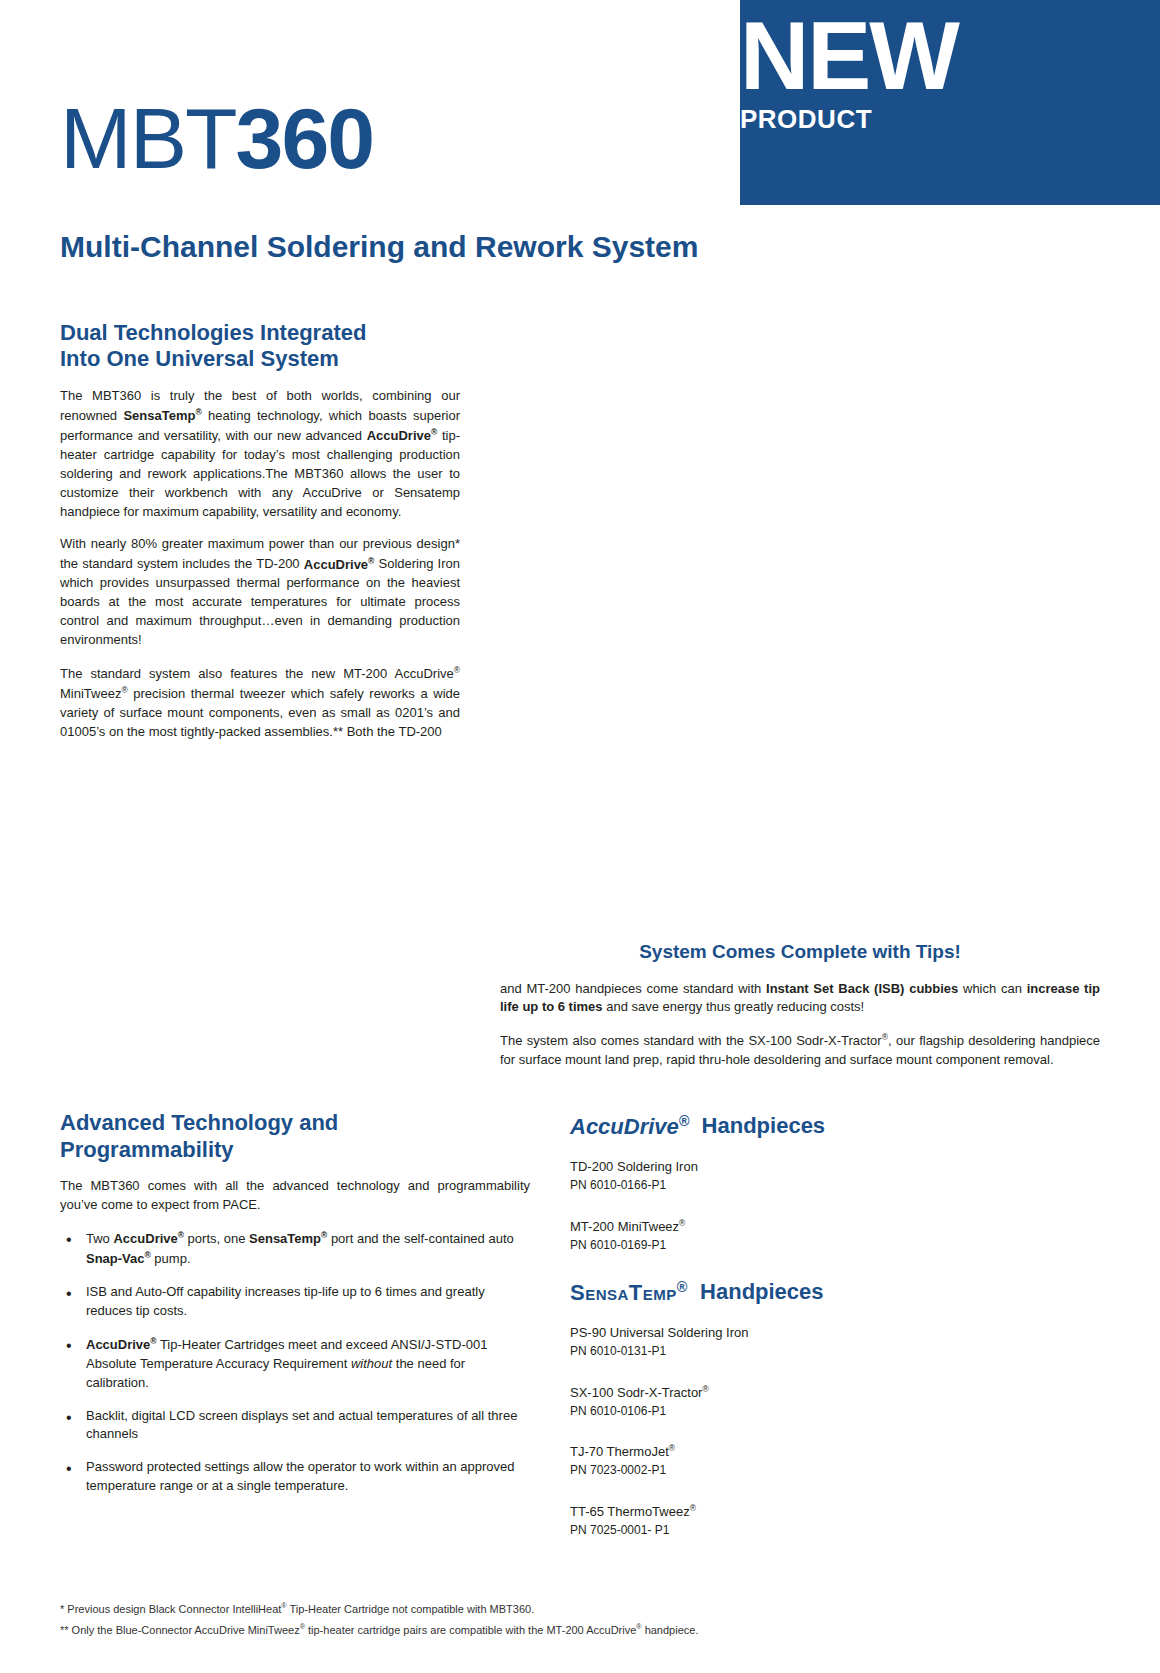NEW
PRODUCT
MBT360
Multi-Channel Soldering and Rework System
Dual Technologies Integrated
Into One Universal System
The MBT360 is truly the best of both worlds, combining our renowned SensaTemp® heating technology, which boasts superior performance and versatility, with our new advanced AccuDrive® tip-heater cartridge capability for today’s most challenging production soldering and rework applications.The MBT360 allows the user to customize their workbench with any AccuDrive or Sensatemp handpiece for maximum capability, versatility and economy.
With nearly 80% greater maximum power than our previous design* the standard system includes the TD-200 AccuDrive® Soldering Iron which provides unsurpassed thermal performance on the heaviest boards at the most accurate temperatures for ultimate process control and maximum throughput…even in demanding production environments!
The standard system also features the new MT-200 AccuDrive® MiniTweez® precision thermal tweezer which safely reworks a wide variety of surface mount components, even as small as 0201’s and 01005’s on the most tightly-packed assemblies.** Both the TD-200
System Comes Complete with Tips!
and MT-200 handpieces come standard with Instant Set Back (ISB) cubbies which can increase tip life up to 6 times and save energy thus greatly reducing costs!
The system also comes standard with the SX-100 Sodr-X-Tractor®, our flagship desoldering handpiece for surface mount land prep, rapid thru-hole desoldering and surface mount component removal.
Advanced Technology and
Programmability
The MBT360 comes with all the advanced technology and programmability you’ve come to expect from PACE.
Two AccuDrive® ports, one SensaTemp® port and the self-contained auto Snap-Vac® pump.
ISB and Auto-Off capability increases tip-life up to 6 times and greatly reduces tip costs.
AccuDrive® Tip-Heater Cartridges meet and exceed ANSI/J-STD-001 Absolute Temperature Accuracy Requirement without the need for calibration.
Backlit, digital LCD screen displays set and actual temperatures of all three channels
Password protected settings allow the operator to work within an approved temperature range or at a single temperature.
AccuDrive® Handpieces
| TD-200 Soldering Iron PN 6010-0166-P1 | |
| MT-200 MiniTweez ® PN 6010-0169-P1 | |
SensaTemp® Handpieces
| PS-90 Universal Soldering Iron PN 6010-0131-P1 | |
| SX-100 Sodr-X-Tractor ® PN 6010-0106-P1 | |
| TJ-70 ThermoJet ® PN 7023-0002-P1 | |
| TT-65 ThermoTweez ® PN 7025-0001- P1 | |
* Previous design Black Connector IntelliHeat® Tip-Heater Cartridge not compatible with MBT360.
** Only the Blue-Connector AccuDrive MiniTweez® tip-heater cartridge pairs are compatible with the MT-200 AccuDrive® handpiece.